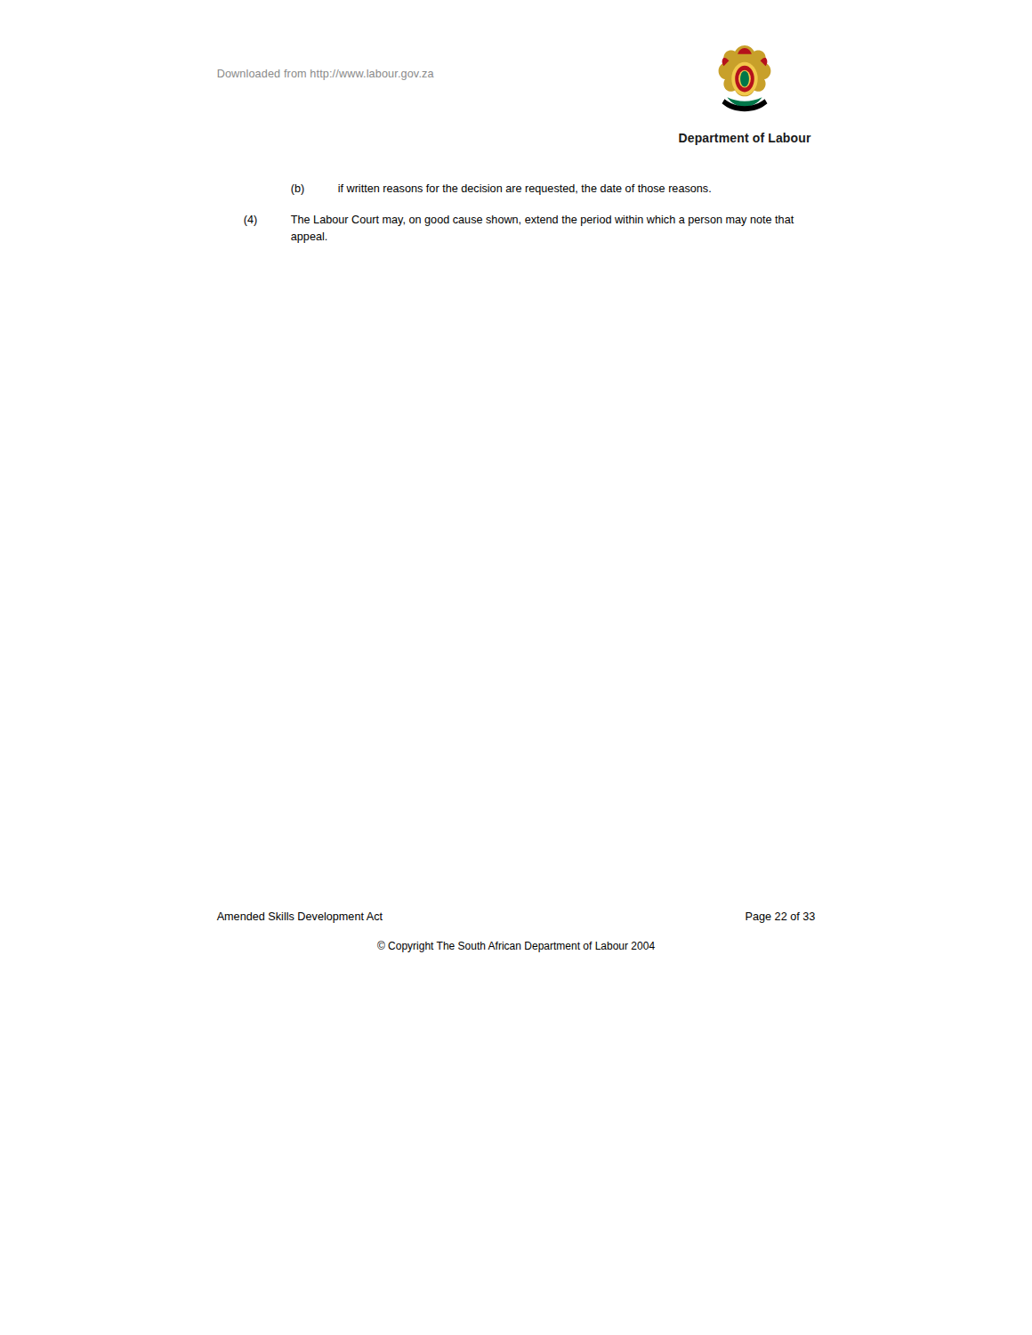Downloaded from http://www.labour.gov.za
Department of Labour
(b) if written reasons for the decision are requested, the date of those reasons.
(4) The Labour Court may, on good cause shown, extend the period within which a person may note that appeal.
Amended Skills Development Act Page 22 of 33
© Copyright The South African Department of Labour 2004